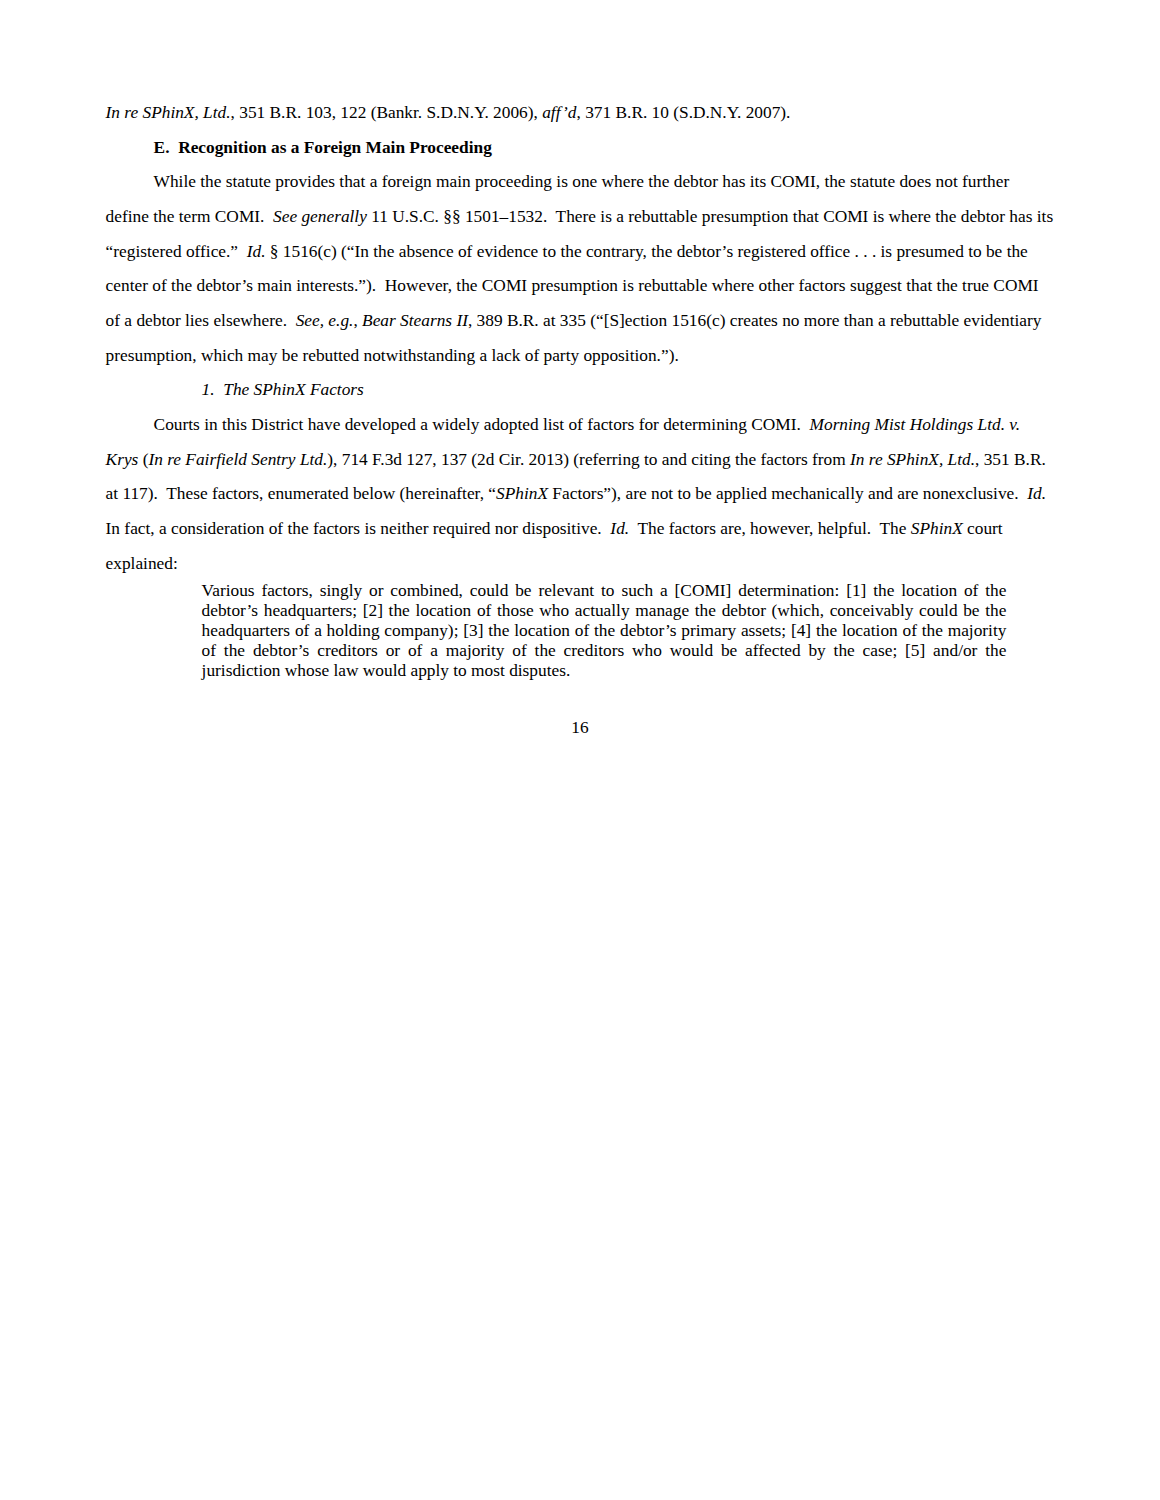In re SPhinX, Ltd., 351 B.R. 103, 122 (Bankr. S.D.N.Y. 2006), aff’d, 371 B.R. 10 (S.D.N.Y. 2007).
E. Recognition as a Foreign Main Proceeding
While the statute provides that a foreign main proceeding is one where the debtor has its COMI, the statute does not further define the term COMI. See generally 11 U.S.C. §§ 1501–1532. There is a rebuttable presumption that COMI is where the debtor has its “registered office.” Id. § 1516(c) (“In the absence of evidence to the contrary, the debtor’s registered office . . . is presumed to be the center of the debtor’s main interests.”). However, the COMI presumption is rebuttable where other factors suggest that the true COMI of a debtor lies elsewhere. See, e.g., Bear Stearns II, 389 B.R. at 335 (“[S]ection 1516(c) creates no more than a rebuttable evidentiary presumption, which may be rebutted notwithstanding a lack of party opposition.”).
1. The SPhinX Factors
Courts in this District have developed a widely adopted list of factors for determining COMI. Morning Mist Holdings Ltd. v. Krys (In re Fairfield Sentry Ltd.), 714 F.3d 127, 137 (2d Cir. 2013) (referring to and citing the factors from In re SPhinX, Ltd., 351 B.R. at 117). These factors, enumerated below (hereinafter, “SPhinX Factors”), are not to be applied mechanically and are nonexclusive. Id. In fact, a consideration of the factors is neither required nor dispositive. Id. The factors are, however, helpful. The SPhinX court explained:
Various factors, singly or combined, could be relevant to such a [COMI] determination: [1] the location of the debtor’s headquarters; [2] the location of those who actually manage the debtor (which, conceivably could be the headquarters of a holding company); [3] the location of the debtor’s primary assets; [4] the location of the majority of the debtor’s creditors or of a majority of the creditors who would be affected by the case; [5] and/or the jurisdiction whose law would apply to most disputes.
16